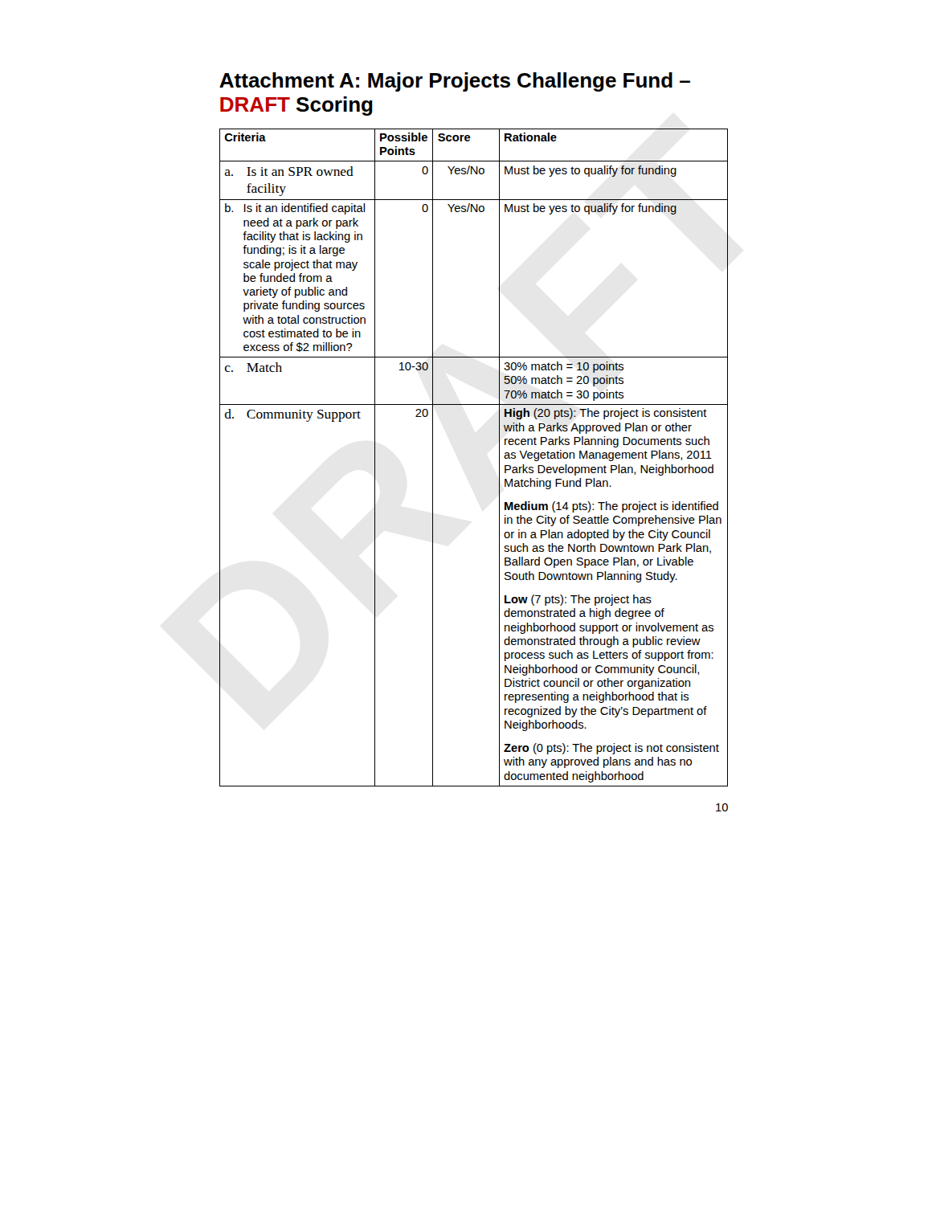DRAFT
Attachment A: Major Projects Challenge Fund – DRAFT Scoring
| Criteria | Possible Points | Score | Rationale |
| --- | --- | --- | --- |
| a. Is it an SPR owned facility | 0 | Yes/No | Must be yes to qualify for funding |
| b. Is it an identified capital need at a park or park facility that is lacking in funding; is it a large scale project that may be funded from a variety of public and private funding sources with a total construction cost estimated to be in excess of $2 million? | 0 | Yes/No | Must be yes to qualify for funding |
| c. Match | 10-30 | | 30% match = 10 points 50% match = 20 points 70% match = 30 points |
| d. Community Support | 20 | | High (20 pts): The project is consistent with a Parks Approved Plan or other recent Parks Planning Documents such as Vegetation Management Plans, 2011 Parks Development Plan, Neighborhood Matching Fund Plan. Medium (14 pts): The project is identified in the City of Seattle Comprehensive Plan or in a Plan adopted by the City Council such as the North Downtown Park Plan, Ballard Open Space Plan, or Livable South Downtown Planning Study. Low (7 pts): The project has demonstrated a high degree of neighborhood support or involvement as demonstrated through a public review process such as Letters of support from: Neighborhood or Community Council, District council or other organization representing a neighborhood that is recognized by the City’s Department of Neighborhoods. Zero (0 pts): The project is not consistent with any approved plans and has no documented neighborhood |
10